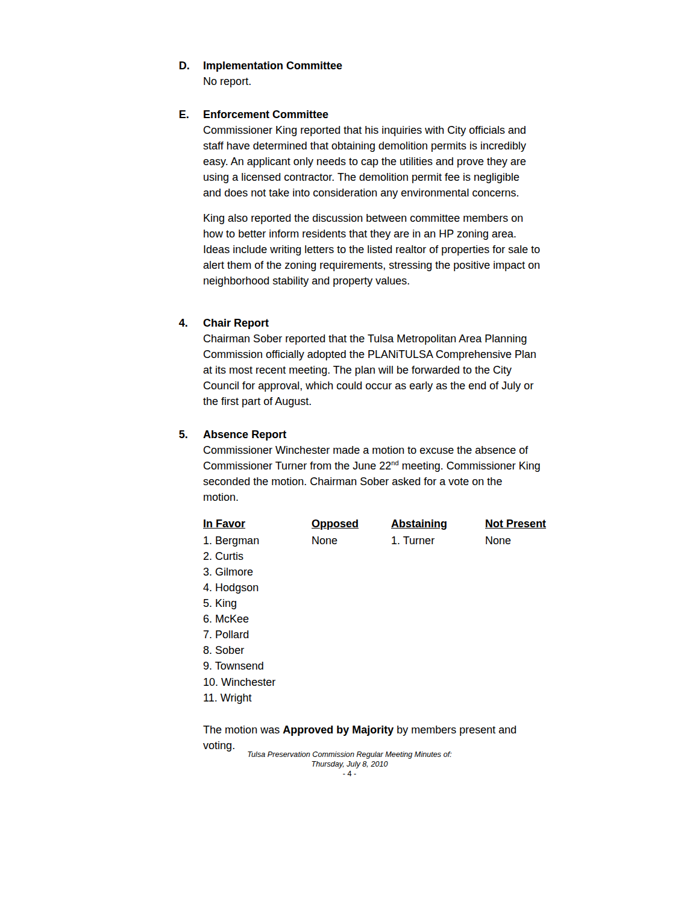D. Implementation Committee
No report.
E. Enforcement Committee
Commissioner King reported that his inquiries with City officials and staff have determined that obtaining demolition permits is incredibly easy. An applicant only needs to cap the utilities and prove they are using a licensed contractor. The demolition permit fee is negligible and does not take into consideration any environmental concerns.
King also reported the discussion between committee members on how to better inform residents that they are in an HP zoning area. Ideas include writing letters to the listed realtor of properties for sale to alert them of the zoning requirements, stressing the positive impact on neighborhood stability and property values.
4. Chair Report
Chairman Sober reported that the Tulsa Metropolitan Area Planning Commission officially adopted the PLANiTULSA Comprehensive Plan at its most recent meeting. The plan will be forwarded to the City Council for approval, which could occur as early as the end of July or the first part of August.
5. Absence Report
Commissioner Winchester made a motion to excuse the absence of Commissioner Turner from the June 22nd meeting. Commissioner King seconded the motion. Chairman Sober asked for a vote on the motion.
| In Favor | Opposed | Abstaining | Not Present |
| --- | --- | --- | --- |
| 1. Bergman 2. Curtis 3. Gilmore 4. Hodgson 5. King 6. McKee 7. Pollard 8. Sober 9. Townsend 10. Winchester 11. Wright | None | 1. Turner | None |
The motion was Approved by Majority by members present and voting.
Tulsa Preservation Commission Regular Meeting Minutes of:
Thursday, July 8, 2010
- 4 -